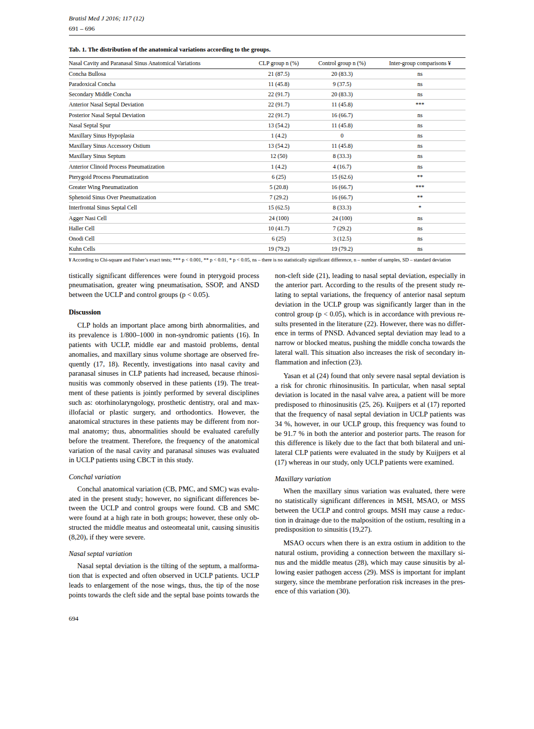Bratisl Med J 2016; 117 (12)
691 – 696
Tab. 1. The distribution of the anatomical variations according to the groups.
| Nasal Cavity and Paranasal Sinus Anatomical Variations | CLP group n (%) | Control group n (%) | Inter-group comparisons ¥ |
| --- | --- | --- | --- |
| Concha Bullosa | 21 (87.5) | 20 (83.3) | ns |
| Paradoxical Concha | 11 (45.8) | 9 (37.5) | ns |
| Secondary Middle Concha | 22 (91.7) | 20 (83.3) | ns |
| Anterior Nasal Septal Deviation | 22 (91.7) | 11 (45.8) | *** |
| Posterior Nasal Septal Deviation | 22 (91.7) | 16 (66.7) | ns |
| Nasal Septal Spur | 13 (54.2) | 11 (45.8) | ns |
| Maxillary Sinus Hypoplasia | 1 (4.2) | 0 | ns |
| Maxillary Sinus Accessory Ostium | 13 (54.2) | 11 (45.8) | ns |
| Maxillary Sinus Septum | 12 (50) | 8 (33.3) | ns |
| Anterior Clinoid Process Pneumatization | 1 (4.2) | 4 (16.7) | ns |
| Pterygoid Process Pneumatization | 6 (25) | 15 (62.6) | ** |
| Greater Wing Pneumatization | 5 (20.8) | 16 (66.7) | *** |
| Sphenoid Sinus Over Pneumatization | 7 (29.2) | 16 (66.7) | ** |
| Interfrontal Sinus Septal Cell | 15 (62.5) | 8 (33.3) | * |
| Agger Nasi Cell | 24 (100) | 24 (100) | ns |
| Haller Cell | 10 (41.7) | 7 (29.2) | ns |
| Onodi Cell | 6 (25) | 3 (12.5) | ns |
| Kuhn Cells | 19 (79.2) | 19 (79.2) | ns |
¥ According to Chi-square and Fisher’s exact tests; *** p < 0.001, ** p < 0.01, * p < 0.05, ns – there is no statistically significant difference, n – number of samples, SD – standard deviation
tistically significant differences were found in pterygoid process pneumatisation, greater wing pneumatisation, SSOP, and ANSD between the UCLP and control groups (p < 0.05).
Discussion
CLP holds an important place among birth abnormalities, and its prevalence is 1/800–1000 in non-syndromic patients (16). In patients with UCLP, middle ear and mastoid problems, dental anomalies, and maxillary sinus volume shortage are observed frequently (17, 18). Recently, investigations into nasal cavity and paranasal sinuses in CLP patients had increased, because rhinosinusitis was commonly observed in these patients (19). The treatment of these patients is jointly performed by several disciplines such as: otorhinolaryngology, prosthetic dentistry, oral and maxillofacial or plastic surgery, and orthodontics. However, the anatomical structures in these patients may be different from normal anatomy; thus, abnormalities should be evaluated carefully before the treatment. Therefore, the frequency of the anatomical variation of the nasal cavity and paranasal sinuses was evaluated in UCLP patients using CBCT in this study.
Conchal variation
Conchal anatomical variation (CB, PMC, and SMC) was evaluated in the present study; however, no significant differences between the UCLP and control groups were found. CB and SMC were found at a high rate in both groups; however, these only obstructed the middle meatus and osteomeatal unit, causing sinusitis (8,20), if they were severe.
Nasal septal variation
Nasal septal deviation is the tilting of the septum, a malformation that is expected and often observed in UCLP patients. UCLP leads to enlargement of the nose wings, thus, the tip of the nose points towards the cleft side and the septal base points towards the non-cleft side (21), leading to nasal septal deviation, especially in the anterior part. According to the results of the present study relating to septal variations, the frequency of anterior nasal septum deviation in the UCLP group was significantly larger than in the control group (p < 0.05), which is in accordance with previous results presented in the literature (22). However, there was no difference in terms of PNSD. Advanced septal deviation may lead to a narrow or blocked meatus, pushing the middle concha towards the lateral wall. This situation also increases the risk of secondary inflammation and infection (23).
Yasan et al (24) found that only severe nasal septal deviation is a risk for chronic rhinosinusitis. In particular, when nasal septal deviation is located in the nasal valve area, a patient will be more predisposed to rhinosinusitis (25, 26). Kuijpers et al (17) reported that the frequency of nasal septal deviation in UCLP patients was 34 %, however, in our UCLP group, this frequency was found to be 91.7 % in both the anterior and posterior parts. The reason for this difference is likely due to the fact that both bilateral and unilateral CLP patients were evaluated in the study by Kuijpers et al (17) whereas in our study, only UCLP patients were examined.
Maxillary variation
When the maxillary sinus variation was evaluated, there were no statistically significant differences in MSH, MSAO, or MSS between the UCLP and control groups. MSH may cause a reduction in drainage due to the malposition of the ostium, resulting in a predisposition to sinusitis (19,27).
MSAO occurs when there is an extra ostium in addition to the natural ostium, providing a connection between the maxillary sinus and the middle meatus (28), which may cause sinusitis by allowing easier pathogen access (29). MSS is important for implant surgery, since the membrane perforation risk increases in the presence of this variation (30).
694